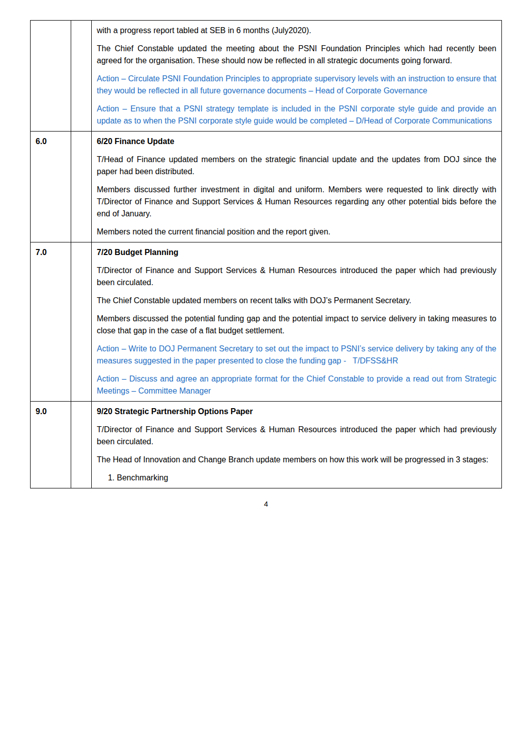| | | with a progress report tabled at SEB in 6 months (July2020). The Chief Constable updated the meeting about the PSNI Foundation Principles which had recently been agreed for the organisation. These should now be reflected in all strategic documents going forward. Action – Circulate PSNI Foundation Principles to appropriate supervisory levels with an instruction to ensure that they would be reflected in all future governance documents – Head of Corporate Governance Action – Ensure that a PSNI strategy template is included in the PSNI corporate style guide and provide an update as to when the PSNI corporate style guide would be completed – D/Head of Corporate Communications |
| 6.0 | | 6/20 Finance Update T/Head of Finance updated members on the strategic financial update and the updates from DOJ since the paper had been distributed. Members discussed further investment in digital and uniform. Members were requested to link directly with T/Director of Finance and Support Services & Human Resources regarding any other potential bids before the end of January. Members noted the current financial position and the report given. |
| 7.0 | | 7/20 Budget Planning T/Director of Finance and Support Services & Human Resources introduced the paper which had previously been circulated. The Chief Constable updated members on recent talks with DOJ’s Permanent Secretary. Members discussed the potential funding gap and the potential impact to service delivery in taking measures to close that gap in the case of a flat budget settlement. Action – Write to DOJ Permanent Secretary to set out the impact to PSNI’s service delivery by taking any of the measures suggested in the paper presented to close the funding gap - T/DFSS&HR Action – Discuss and agree an appropriate format for the Chief Constable to provide a read out from Strategic Meetings – Committee Manager |
| 9.0 | | 9/20 Strategic Partnership Options Paper T/Director of Finance and Support Services & Human Resources introduced the paper which had previously been circulated. The Head of Innovation and Change Branch update members on how this work will be progressed in 3 stages: Benchmarking |
4